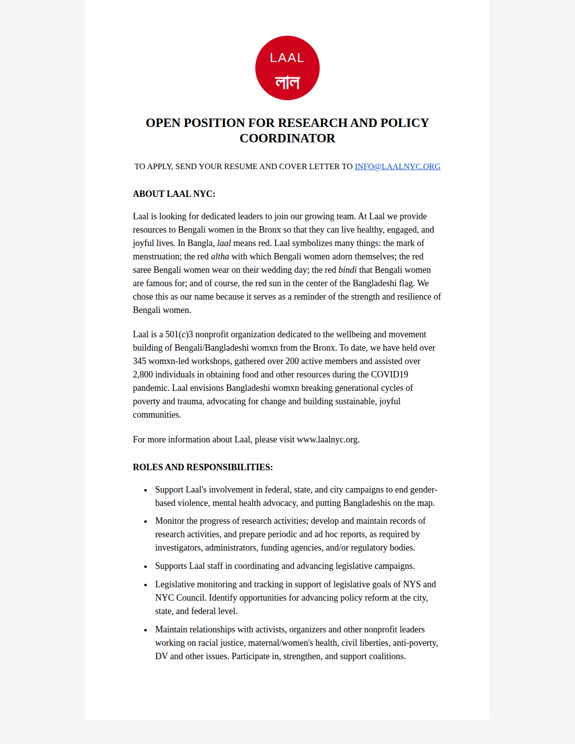LAAL লাল
OPEN POSITION FOR RESEARCH AND POLICY
COORDINATOR
TO APPLY, SEND YOUR RESUME AND COVER LETTER TO INFO@LAALNYC.ORG
ABOUT LAAL NYC:
Laal is looking for dedicated leaders to join our growing team. At Laal we provide resources to Bengali women in the Bronx so that they can live healthy, engaged, and joyful lives. In Bangla, laal means red. Laal symbolizes many things: the mark of menstruation; the red altha with which Bengali women adorn themselves; the red saree Bengali women wear on their wedding day; the red bindi that Bengali women are famous for; and of course, the red sun in the center of the Bangladeshi flag. We chose this as our name because it serves as a reminder of the strength and resilience of Bengali women.
Laal is a 501(c)3 nonprofit organization dedicated to the wellbeing and movement building of Bengali/Bangladeshi womxn from the Bronx. To date, we have held over 345 womxn-led workshops, gathered over 200 active members and assisted over 2,800 individuals in obtaining food and other resources during the COVID19 pandemic. Laal envisions Bangladeshi womxn breaking generational cycles of poverty and trauma, advocating for change and building sustainable, joyful communities.
For more information about Laal, please visit www.laalnyc.org.
ROLES AND RESPONSIBILITIES:
Support Laal's involvement in federal, state, and city campaigns to end gender-based violence, mental health advocacy, and putting Bangladeshis on the map.
Monitor the progress of research activities; develop and maintain records of research activities, and prepare periodic and ad hoc reports, as required by investigators, administrators, funding agencies, and/or regulatory bodies.
Supports Laal staff in coordinating and advancing legislative campaigns.
Legislative monitoring and tracking in support of legislative goals of NYS and NYC Council. Identify opportunities for advancing policy reform at the city, state, and federal level.
Maintain relationships with activists, organizers and other nonprofit leaders working on racial justice, maternal/women's health, civil liberties, anti-poverty, DV and other issues. Participate in, strengthen, and support coalitions.